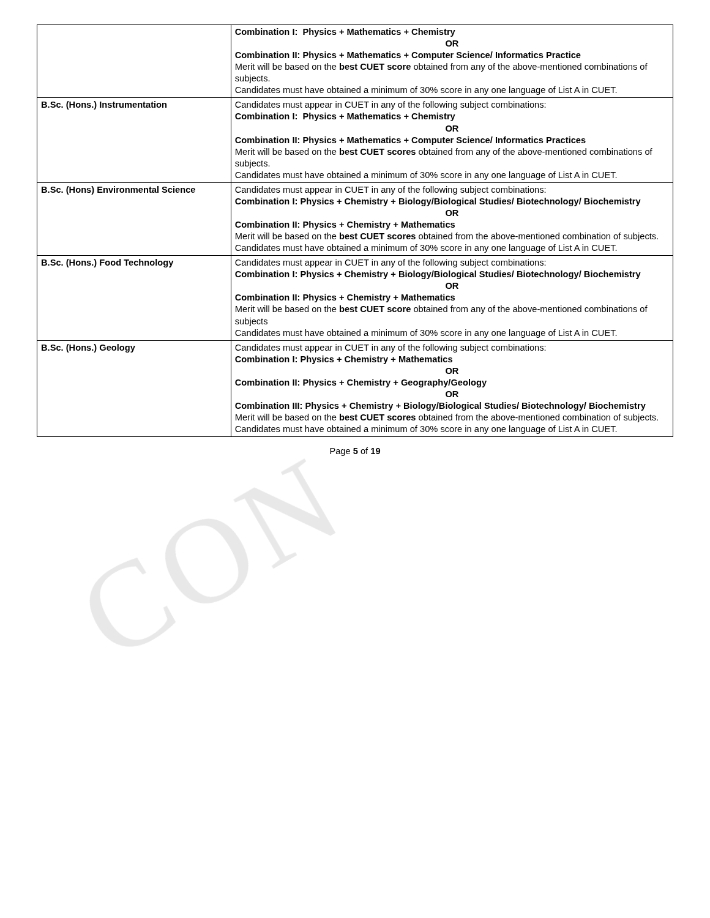CON
| | Combination I: Physics + Mathematics + Chemistry OR Combination II: Physics + Mathematics + Computer Science/ Informatics Practice Merit will be based on the best CUET score obtained from any of the above-mentioned combinations of subjects. Candidates must have obtained a minimum of 30% score in any one language of List A in CUET. |
| B.Sc. (Hons.) Instrumentation | Candidates must appear in CUET in any of the following subject combinations: Combination I: Physics + Mathematics + Chemistry OR Combination II: Physics + Mathematics + Computer Science/ Informatics Practices Merit will be based on the best CUET scores obtained from any of the above-mentioned combinations of subjects. Candidates must have obtained a minimum of 30% score in any one language of List A in CUET. |
| B.Sc. (Hons) Environmental Science | Candidates must appear in CUET in any of the following subject combinations: Combination I: Physics + Chemistry + Biology/Biological Studies/ Biotechnology/ Biochemistry OR Combination II: Physics + Chemistry + Mathematics Merit will be based on the best CUET scores obtained from the above-mentioned combination of subjects. Candidates must have obtained a minimum of 30% score in any one language of List A in CUET. |
| B.Sc. (Hons.) Food Technology | Candidates must appear in CUET in any of the following subject combinations: Combination I: Physics + Chemistry + Biology/Biological Studies/ Biotechnology/ Biochemistry OR Combination II: Physics + Chemistry + Mathematics Merit will be based on the best CUET score obtained from any of the above-mentioned combinations of subjects Candidates must have obtained a minimum of 30% score in any one language of List A in CUET. |
| B.Sc. (Hons.) Geology | Candidates must appear in CUET in any of the following subject combinations: Combination I: Physics + Chemistry + Mathematics OR Combination II: Physics + Chemistry + Geography/Geology OR Combination III: Physics + Chemistry + Biology/Biological Studies/ Biotechnology/ Biochemistry Merit will be based on the best CUET scores obtained from the above-mentioned combination of subjects. Candidates must have obtained a minimum of 30% score in any one language of List A in CUET. |
Page 5 of 19